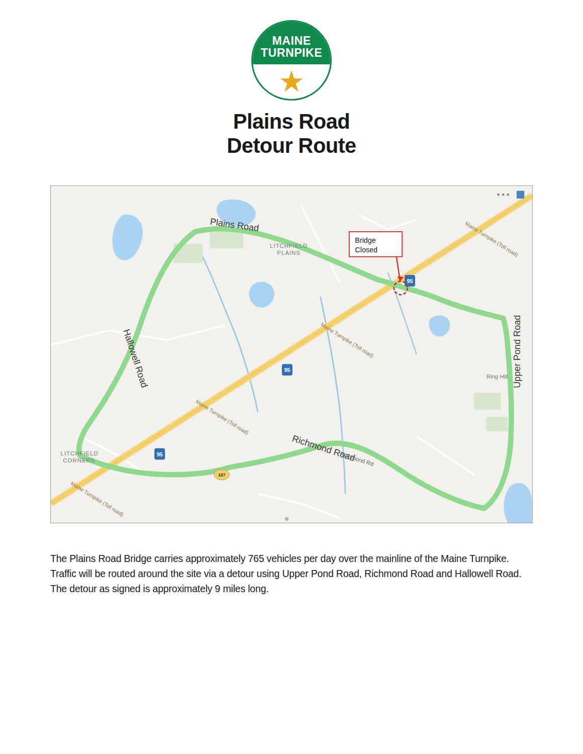MAINE
TURNPIKE
★
Plains Road
Detour Route
95 95 95 197 Bridge Closed Plains Road Hallowell Road Richmond Road Richmond Rd Upper Pond Road Maine Turnpike (Toll road) Maine Turnpike (Toll road) Maine Turnpike (Toll road) Maine Turnpike (Toll road) LITCHFIELD PLAINS LITCHFIELD CORNERS Ring Hill
The Plains Road Bridge carries approximately 765 vehicles per day over the mainline of the Maine Turnpike. Traffic will be routed around the site via a detour using Upper Pond Road, Richmond Road and Hallowell Road. The detour as signed is approximately 9 miles long.